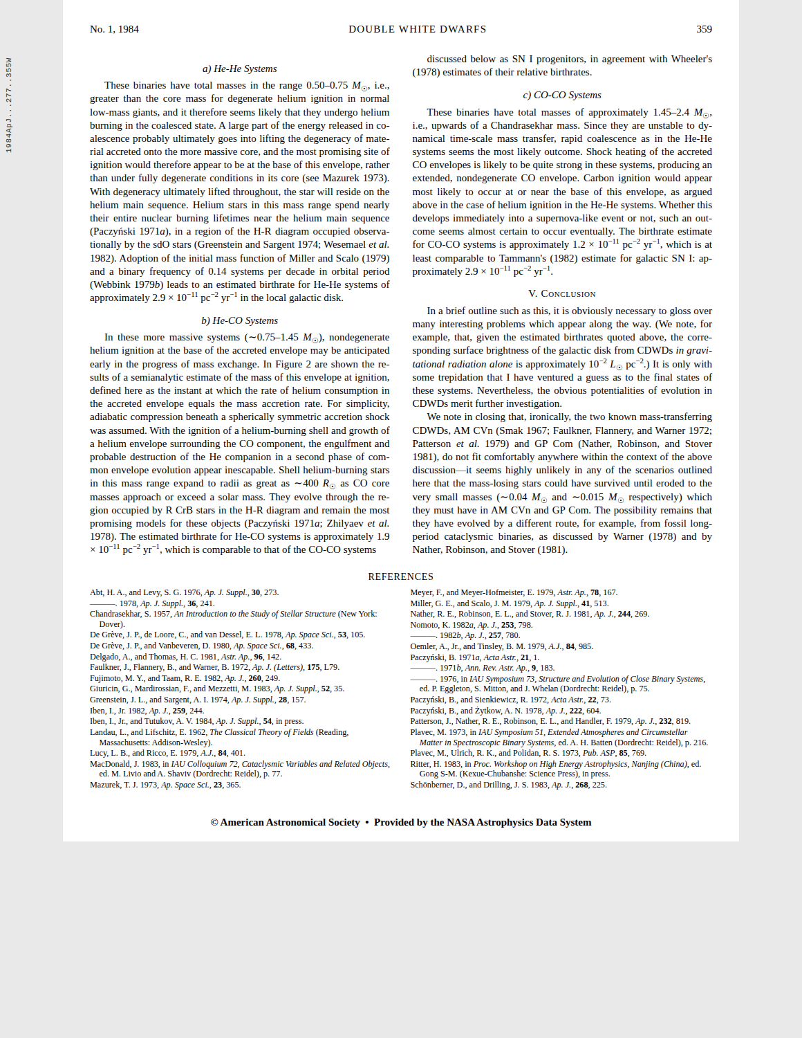1984ApJ...277..355W
No. 1, 1984 DOUBLE WHITE DWARFS 359
a) He-He Systems
These binaries have total masses in the range 0.50–0.75 M☉, i.e., greater than the core mass for degenerate helium ignition in normal low-mass giants, and it therefore seems likely that they undergo helium burning in the coalesced state. A large part of the energy released in coalescence probably ultimately goes into lifting the degeneracy of material accreted onto the more massive core, and the most promising site of ignition would therefore appear to be at the base of this envelope, rather than under fully degenerate conditions in its core (see Mazurek 1973). With degeneracy ultimately lifted throughout, the star will reside on the helium main sequence. Helium stars in this mass range spend nearly their entire nuclear burning lifetimes near the helium main sequence (Paczyński 1971a), in a region of the H-R diagram occupied observationally by the sdO stars (Greenstein and Sargent 1974; Wesemael et al. 1982). Adoption of the initial mass function of Miller and Scalo (1979) and a binary frequency of 0.14 systems per decade in orbital period (Webbink 1979b) leads to an estimated birthrate for He-He systems of approximately 2.9 × 10−11 pc−2 yr−1 in the local galactic disk.
b) He-CO Systems
In these more massive systems (∼0.75–1.45 M☉), nondegenerate helium ignition at the base of the accreted envelope may be anticipated early in the progress of mass exchange. In Figure 2 are shown the results of a semianalytic estimate of the mass of this envelope at ignition, defined here as the instant at which the rate of helium consumption in the accreted envelope equals the mass accretion rate. For simplicity, adiabatic compression beneath a spherically symmetric accretion shock was assumed. With the ignition of a helium-burning shell and growth of a helium envelope surrounding the CO component, the engulfment and probable destruction of the He companion in a second phase of common envelope evolution appear inescapable. Shell helium-burning stars in this mass range expand to radii as great as ∼400 R☉ as CO core masses approach or exceed a solar mass. They evolve through the region occupied by R CrB stars in the H-R diagram and remain the most promising models for these objects (Paczyński 1971a; Zhilyaev et al. 1978). The estimated birthrate for He-CO systems is approximately 1.9 × 10−11 pc−2 yr−1, which is comparable to that of the CO-CO systems
discussed below as SN I progenitors, in agreement with Wheeler's (1978) estimates of their relative birthrates.
c) CO-CO Systems
These binaries have total masses of approximately 1.45–2.4 M☉, i.e., upwards of a Chandrasekhar mass. Since they are unstable to dynamical time-scale mass transfer, rapid coalescence as in the He-He systems seems the most likely outcome. Shock heating of the accreted CO envelopes is likely to be quite strong in these systems, producing an extended, nondegenerate CO envelope. Carbon ignition would appear most likely to occur at or near the base of this envelope, as argued above in the case of helium ignition in the He-He systems. Whether this develops immediately into a supernova-like event or not, such an outcome seems almost certain to occur eventually. The birthrate estimate for CO-CO systems is approximately 1.2 × 10−11 pc−2 yr−1, which is at least comparable to Tammann's (1982) estimate for galactic SN I: approximately 2.9 × 10−11 pc−2 yr−1.
V. Conclusion
In a brief outline such as this, it is obviously necessary to gloss over many interesting problems which appear along the way. (We note, for example, that, given the estimated birthrates quoted above, the corresponding surface brightness of the galactic disk from CDWDs in gravitational radiation alone is approximately 10−2 L☉ pc−2.) It is only with some trepidation that I have ventured a guess as to the final states of these systems. Nevertheless, the obvious potentialities of evolution in CDWDs merit further investigation.
We note in closing that, ironically, the two known mass-transferring CDWDs, AM CVn (Smak 1967; Faulkner, Flannery, and Warner 1972; Patterson et al. 1979) and GP Com (Nather, Robinson, and Stover 1981), do not fit comfortably anywhere within the context of the above discussion—it seems highly unlikely in any of the scenarios outlined here that the mass-losing stars could have survived until eroded to the very small masses (∼0.04 M☉ and ∼0.015 M☉ respectively) which they must have in AM CVn and GP Com. The possibility remains that they have evolved by a different route, for example, from fossil long-period cataclysmic binaries, as discussed by Warner (1978) and by Nather, Robinson, and Stover (1981).
REFERENCES
Abt, H. A., and Levy, S. G. 1976, Ap. J. Suppl., 30, 273.
———. 1978, Ap. J. Suppl., 36, 241.
Chandrasekhar, S. 1957, An Introduction to the Study of Stellar Structure (New York: Dover).
De Grève, J. P., de Loore, C., and van Dessel, E. L. 1978, Ap. Space Sci., 53, 105.
De Grève, J. P., and Vanbeveren, D. 1980, Ap. Space Sci., 68, 433.
Delgado, A., and Thomas, H. C. 1981, Astr. Ap., 96, 142.
Faulkner, J., Flannery, B., and Warner, B. 1972, Ap. J. (Letters), 175, L79.
Fujimoto, M. Y., and Taam, R. E. 1982, Ap. J., 260, 249.
Giuricin, G., Mardirossian, F., and Mezzetti, M. 1983, Ap. J. Suppl., 52, 35.
Greenstein, J. L., and Sargent, A. I. 1974, Ap. J. Suppl., 28, 157.
Iben, I., Jr. 1982, Ap. J., 259, 244.
Iben, I., Jr., and Tutukov, A. V. 1984, Ap. J. Suppl., 54, in press.
Landau, L., and Lifschitz, E. 1962, The Classical Theory of Fields (Reading, Massachusetts: Addison-Wesley).
Lucy, L. B., and Ricco, E. 1979, A.J., 84, 401.
MacDonald, J. 1983, in IAU Colloquium 72, Cataclysmic Variables and Related Objects, ed. M. Livio and A. Shaviv (Dordrecht: Reidel), p. 77.
Mazurek, T. J. 1973, Ap. Space Sci., 23, 365.
Meyer, F., and Meyer-Hofmeister, E. 1979, Astr. Ap., 78, 167.
Miller, G. E., and Scalo, J. M. 1979, Ap. J. Suppl., 41, 513.
Nather, R. E., Robinson, E. L., and Stover, R. J. 1981, Ap. J., 244, 269.
Nomoto, K. 1982a, Ap. J., 253, 798.
———. 1982b, Ap. J., 257, 780.
Oemler, A., Jr., and Tinsley, B. M. 1979, A.J., 84, 985.
Paczyński, B. 1971a, Acta Astr., 21, 1.
———. 1971b, Ann. Rev. Astr. Ap., 9, 183.
———. 1976, in IAU Symposium 73, Structure and Evolution of Close Binary Systems, ed. P. Eggleton, S. Mitton, and J. Whelan (Dordrecht: Reidel), p. 75.
Paczyński, B., and Sienkiewicz, R. 1972, Acta Astr., 22, 73.
Paczyński, B., and Żytkow, A. N. 1978, Ap. J., 222, 604.
Patterson, J., Nather, R. E., Robinson, E. L., and Handler, F. 1979, Ap. J., 232, 819.
Plavec, M. 1973, in IAU Symposium 51, Extended Atmospheres and Circumstellar Matter in Spectroscopic Binary Systems, ed. A. H. Batten (Dordrecht: Reidel), p. 216.
Plavec, M., Ulrich, R. K., and Polidan, R. S. 1973, Pub. ASP, 85, 769.
Ritter, H. 1983, in Proc. Workshop on High Energy Astrophysics, Nanjing (China), ed. Gong S-M. (Kexue-Chubanshe: Science Press), in press.
Schönberner, D., and Drilling, J. S. 1983, Ap. J., 268, 225.
© American Astronomical Society • Provided by the NASA Astrophysics Data System